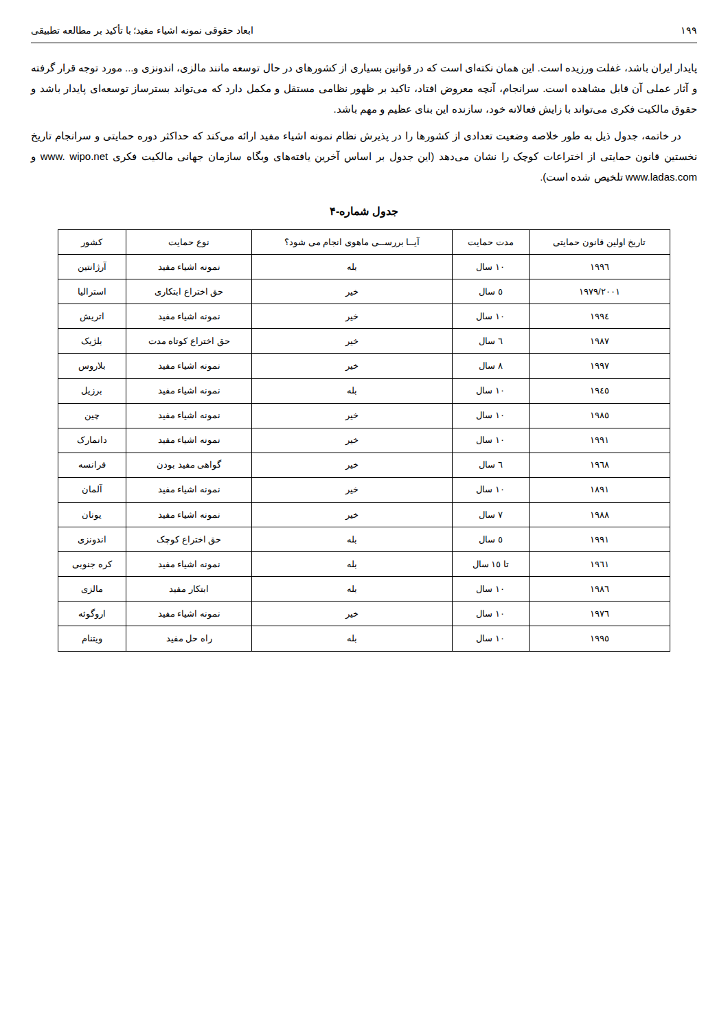۱۹۹ ابعاد حقوقی نمونه اشیاء مفید؛ با تأکید بر مطالعه تطبیقی
پایدار ایران باشد، غفلت ورزیده است. این همان نکته‌ای است که در قوانین بسیاری از کشورهای در حال توسعه مانند مالزی، اندونزی و... مورد توجه قرار گرفته و آثار عملی آن قابل مشاهده است. سرانجام، آنچه معروض افتاد، تاکید بر ظهور نظامی مستقل و مکمل دارد که می‌تواند بسترساز توسعه‌ای پایدار باشد و حقوق مالکیت فکری می‌تواند با زایش فعالانه خود، سازنده این بنای عظیم و مهم باشد.
در خاتمه، جدول ذیل به طور خلاصه وضعیت تعدادی از کشورها را در پذیرش نظام نمونه اشیاء مفید ارائه می‌کند که حداکثر دوره حمایتی و سرانجام تاریخ نخستین قانون حمایتی از اختراعات کوچک را نشان می‌دهد (این جدول بر اساس آخرین یافته‌های وبگاه سازمان جهانی مالکیت فکری www. wipo.net و www.ladas.com تلخیص شده است).
جدول شماره‌-۴
| تاریخ اولین قانون حمایتی | مدت حمایت | آیــا بررســی ماهوی انجام می شود؟ | نوع حمایت | کشور |
| --- | --- | --- | --- | --- |
| ۱۹۹٦ | ۱۰ سال | بله | نمونه اشیاء مفید | آرژانتین |
| ۱۹۷۹/۲۰۰۱ | ٥ سال | خیر | حق اختراع ابتکاری | استرالیا |
| ۱۹۹٤ | ۱۰ سال | خیر | نمونه اشیاء مفید | اتریش |
| ۱۹۸۷ | ٦ سال | خیر | حق اختراع کوتاه مدت | بلژیک |
| ۱۹۹۷ | ۸ سال | خیر | نمونه اشیاء مفید | بلاروس |
| ۱۹٤٥ | ۱۰ سال | بله | نمونه اشیاء مفید | برزیل |
| ۱۹۸٥ | ۱۰ سال | خیر | نمونه اشیاء مفید | چین |
| ۱۹۹۱ | ۱۰ سال | خیر | نمونه اشیاء مفید | دانمارک |
| ۱۹٦۸ | ٦ سال | خیر | گواهی مفید بودن | فرانسه |
| ۱۸۹۱ | ۱۰ سال | خیر | نمونه اشیاء مفید | آلمان |
| ۱۹۸۸ | ۷ سال | خیر | نمونه اشیاء مفید | یونان |
| ۱۹۹۱ | ٥ سال | بله | حق اختراع کوچک | اندونزی |
| ۱۹٦۱ | تا ۱٥ سال | بله | نمونه اشیاء مفید | کره جنوبی |
| ۱۹۸٦ | ۱۰ سال | بله | ابتکار مفید | مالزی |
| ۱۹۷٦ | ۱۰ سال | خیر | نمونه اشیاء مفید | اروگوئه |
| ۱۹۹٥ | ۱۰ سال | بله | راه حل مفید | ویتنام |